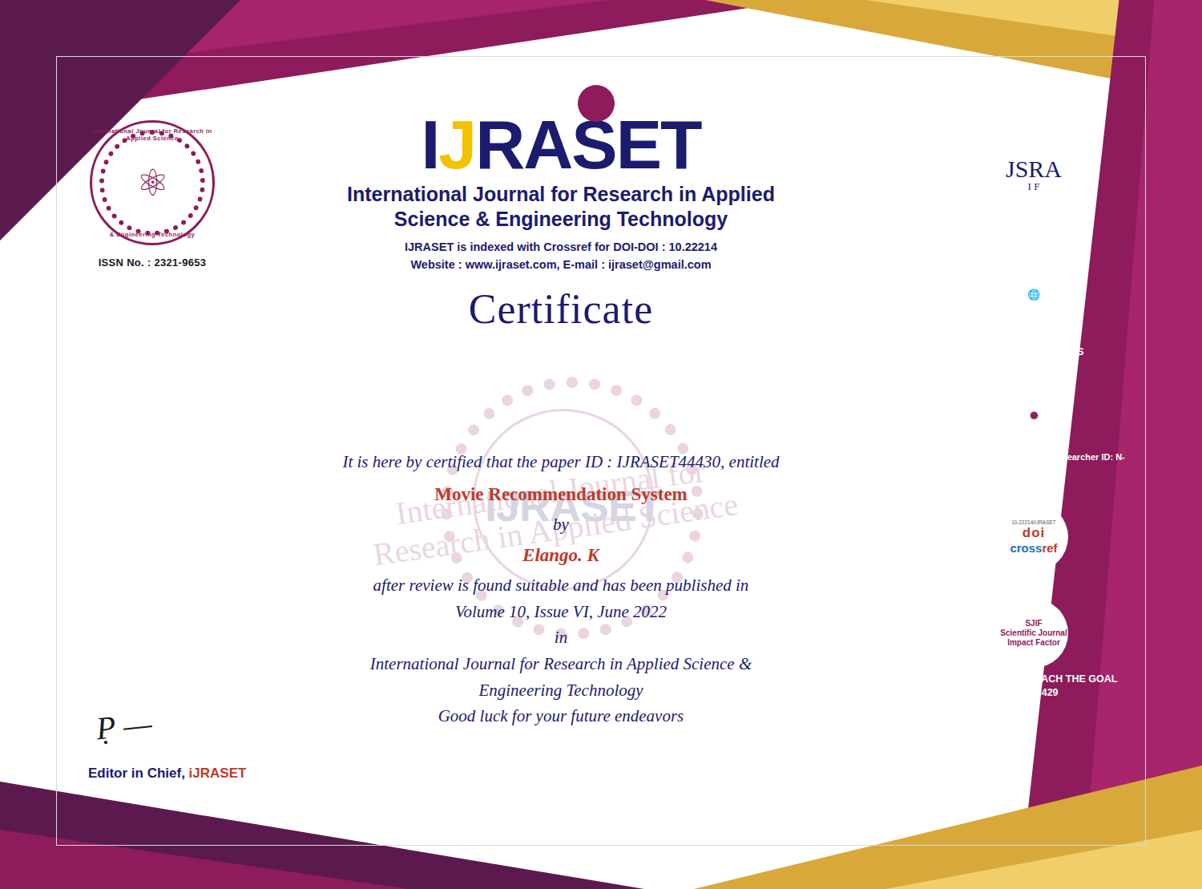International Journal for Research in Applied Science
& Engineering Technology
⚛
ISSN No. : 2321-9653
IJRASET
International Journal for Research in Applied
Science & Engineering Technology
IJRASET is indexed with Crossref for DOI-DOI : 10.22214
Website : www.ijraset.com, E-mail : ijraset@gmail.com
Certificate
International Journal for Research in Applied Science
IJRASET
It is here by certified that the paper ID : IJRASET44430, entitled Movie Recommendation System by Elango. K after review is found suitable and has been published in
Volume 10, Issue VI, June 2022
in
International Journal for Research in Applied Science &
Engineering Technology
Good luck for your future endeavors
P̣ —
Editor in Chief, iJRASET
JSRAI F
ISRA Journal Impact Factor: 7.429
🌐
45.98 INDEX COPERNICUS
✺
THOMSON REUTERS Researcher ID: N-9681-2016
10.22214/IJRASET
doi
crossref
SJIF
Scientific Journal
Impact Factor
TOGETHER WE REACH THE GOAL SJIF 7.429